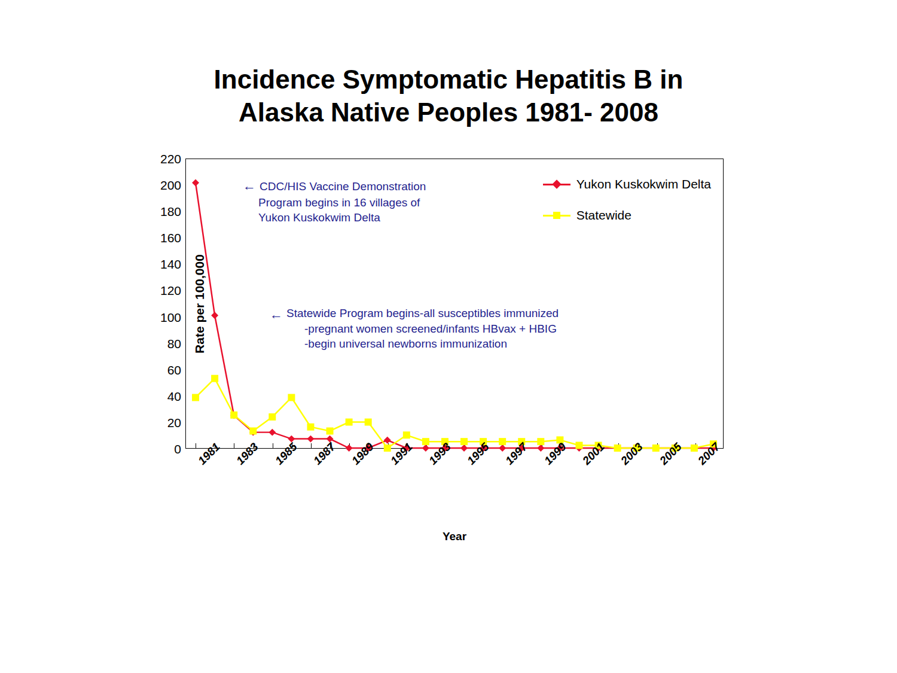Incidence Symptomatic Hepatitis B in
Alaska Native Peoples 1981- 2008
Rate per 100,000
220
200
180
160
140
120
100
80
60
40
20
0
Yukon Kuskokwim Delta
Statewide
←CDC/HIS Vaccine Demonstration
Program begins in 16 villages of
Yukon Kuskokwim Delta
←Statewide Program begins-all susceptibles immunized
-pregnant women screened/infants HBvax + HBIG
-begin universal newborns immunization
1981
1983
1985
1987
1989
1991
1993
1995
1997
1999
2001
2003
2005
2007
Year